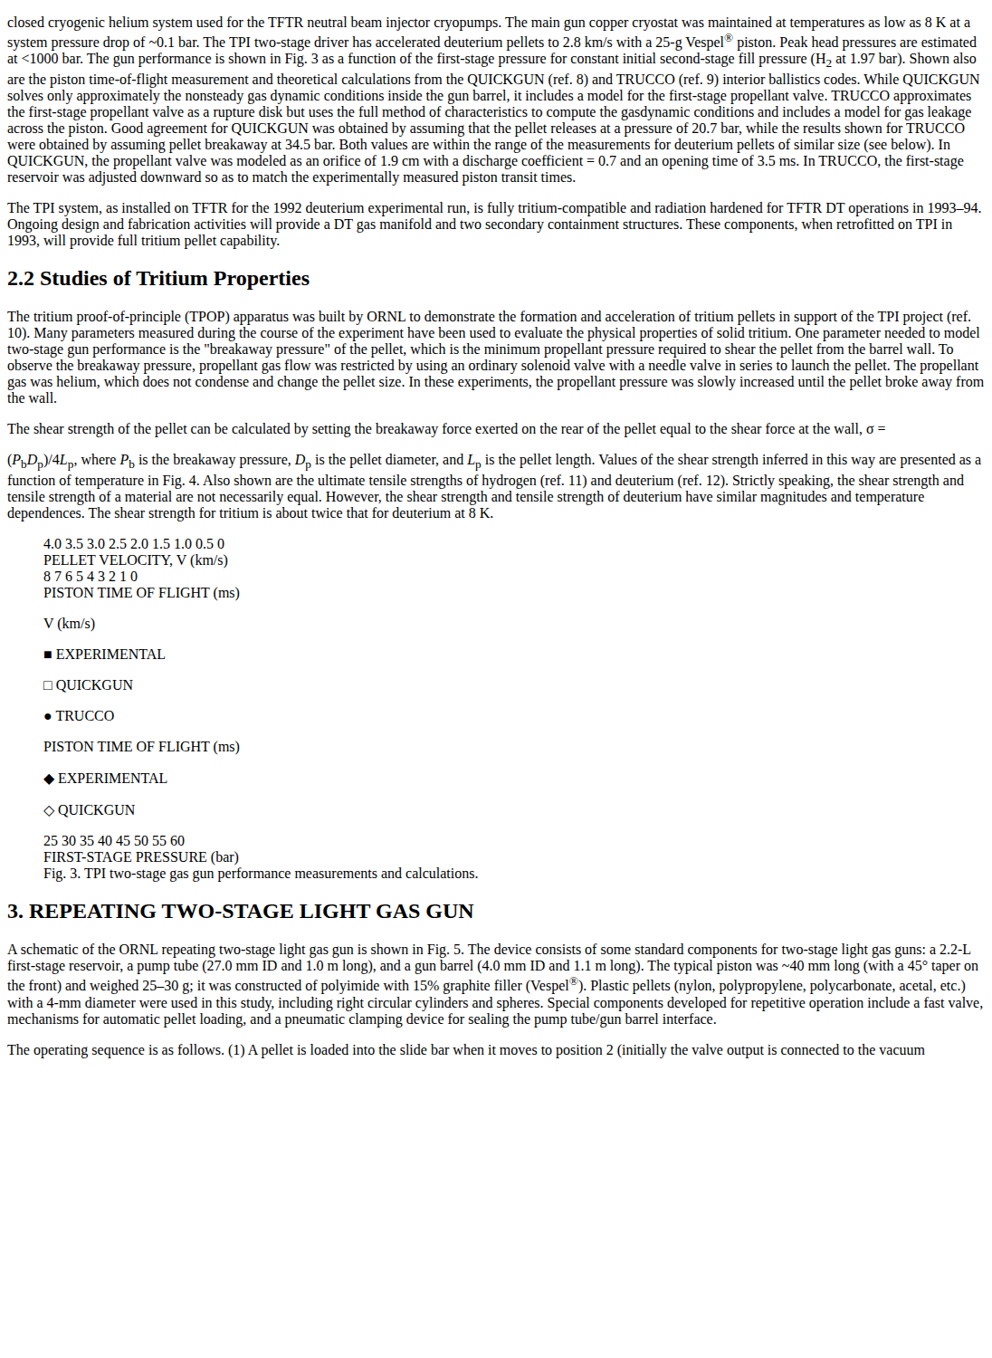closed cryogenic helium system used for the TFTR neutral beam injector cryopumps. The main gun copper cryostat was maintained at temperatures as low as 8 K at a system pressure drop of ~0.1 bar. The TPI two-stage driver has accelerated deuterium pellets to 2.8 km/s with a 25-g Vespel® piston. Peak head pressures are estimated at <1000 bar. The gun performance is shown in Fig. 3 as a function of the first-stage pressure for constant initial second-stage fill pressure (H2 at 1.97 bar). Shown also are the piston time-of-flight measurement and theoretical calculations from the QUICKGUN (ref. 8) and TRUCCO (ref. 9) interior ballistics codes. While QUICKGUN solves only approximately the nonsteady gas dynamic conditions inside the gun barrel, it includes a model for the first-stage propellant valve. TRUCCO approximates the first-stage propellant valve as a rupture disk but uses the full method of characteristics to compute the gasdynamic conditions and includes a model for gas leakage across the piston. Good agreement for QUICKGUN was obtained by assuming that the pellet releases at a pressure of 20.7 bar, while the results shown for TRUCCO were obtained by assuming pellet breakaway at 34.5 bar. Both values are within the range of the measurements for deuterium pellets of similar size (see below). In QUICKGUN, the propellant valve was modeled as an orifice of 1.9 cm with a discharge coefficient = 0.7 and an opening time of 3.5 ms. In TRUCCO, the first-stage reservoir was adjusted downward so as to match the experimentally measured piston transit times.
The TPI system, as installed on TFTR for the 1992 deuterium experimental run, is fully tritium-compatible and radiation hardened for TFTR DT operations in 1993–94. Ongoing design and fabrication activities will provide a DT gas manifold and two secondary containment structures. These components, when retrofitted on TPI in 1993, will provide full tritium pellet capability.
2.2 Studies of Tritium Properties
The tritium proof-of-principle (TPOP) apparatus was built by ORNL to demonstrate the formation and acceleration of tritium pellets in support of the TPI project (ref. 10). Many parameters measured during the course of the experiment have been used to evaluate the physical properties of solid tritium. One parameter needed to model two-stage gun performance is the "breakaway pressure" of the pellet, which is the minimum propellant pressure required to shear the pellet from the barrel wall. To observe the breakaway pressure, propellant gas flow was restricted by using an ordinary solenoid valve with a needle valve in series to launch the pellet. The propellant gas was helium, which does not condense and change the pellet size. In these experiments, the propellant pressure was slowly increased until the pellet broke away from the wall.
The shear strength of the pellet can be calculated by setting the breakaway force exerted on the rear of the pellet equal to the shear force at the wall, σ =
(PbDp)/4Lp, where Pb is the breakaway pressure, Dp is the pellet diameter, and Lp is the pellet length. Values of the shear strength inferred in this way are presented as a function of temperature in Fig. 4. Also shown are the ultimate tensile strengths of hydrogen (ref. 11) and deuterium (ref. 12). Strictly speaking, the shear strength and tensile strength of a material are not necessarily equal. However, the shear strength and tensile strength of deuterium have similar magnitudes and temperature dependences. The shear strength for tritium is about twice that for deuterium at 8 K.
4.0 3.5 3.0 2.5 2.0 1.5 1.0 0.5 0
PELLET VELOCITY, V (km/s)
8 7 6 5 4 3 2 1 0
PISTON TIME OF FLIGHT (ms)
V (km/s)
■ EXPERIMENTAL
□ QUICKGUN
● TRUCCO
PISTON TIME OF FLIGHT (ms)
◆ EXPERIMENTAL
◇ QUICKGUN
25 30 35 40 45 50 55 60
FIRST-STAGE PRESSURE (bar)
Fig. 3. TPI two-stage gas gun performance measurements and calculations.
3. REPEATING TWO-STAGE LIGHT GAS GUN
A schematic of the ORNL repeating two-stage light gas gun is shown in Fig. 5. The device consists of some standard components for two-stage light gas guns: a 2.2-L first-stage reservoir, a pump tube (27.0 mm ID and 1.0 m long), and a gun barrel (4.0 mm ID and 1.1 m long). The typical piston was ~40 mm long (with a 45° taper on the front) and weighed 25–30 g; it was constructed of polyimide with 15% graphite filler (Vespel®). Plastic pellets (nylon, polypropylene, polycarbonate, acetal, etc.) with a 4-mm diameter were used in this study, including right circular cylinders and spheres. Special components developed for repetitive operation include a fast valve, mechanisms for automatic pellet loading, and a pneumatic clamping device for sealing the pump tube/gun barrel interface.
The operating sequence is as follows. (1) A pellet is loaded into the slide bar when it moves to position 2 (initially the valve output is connected to the vacuum